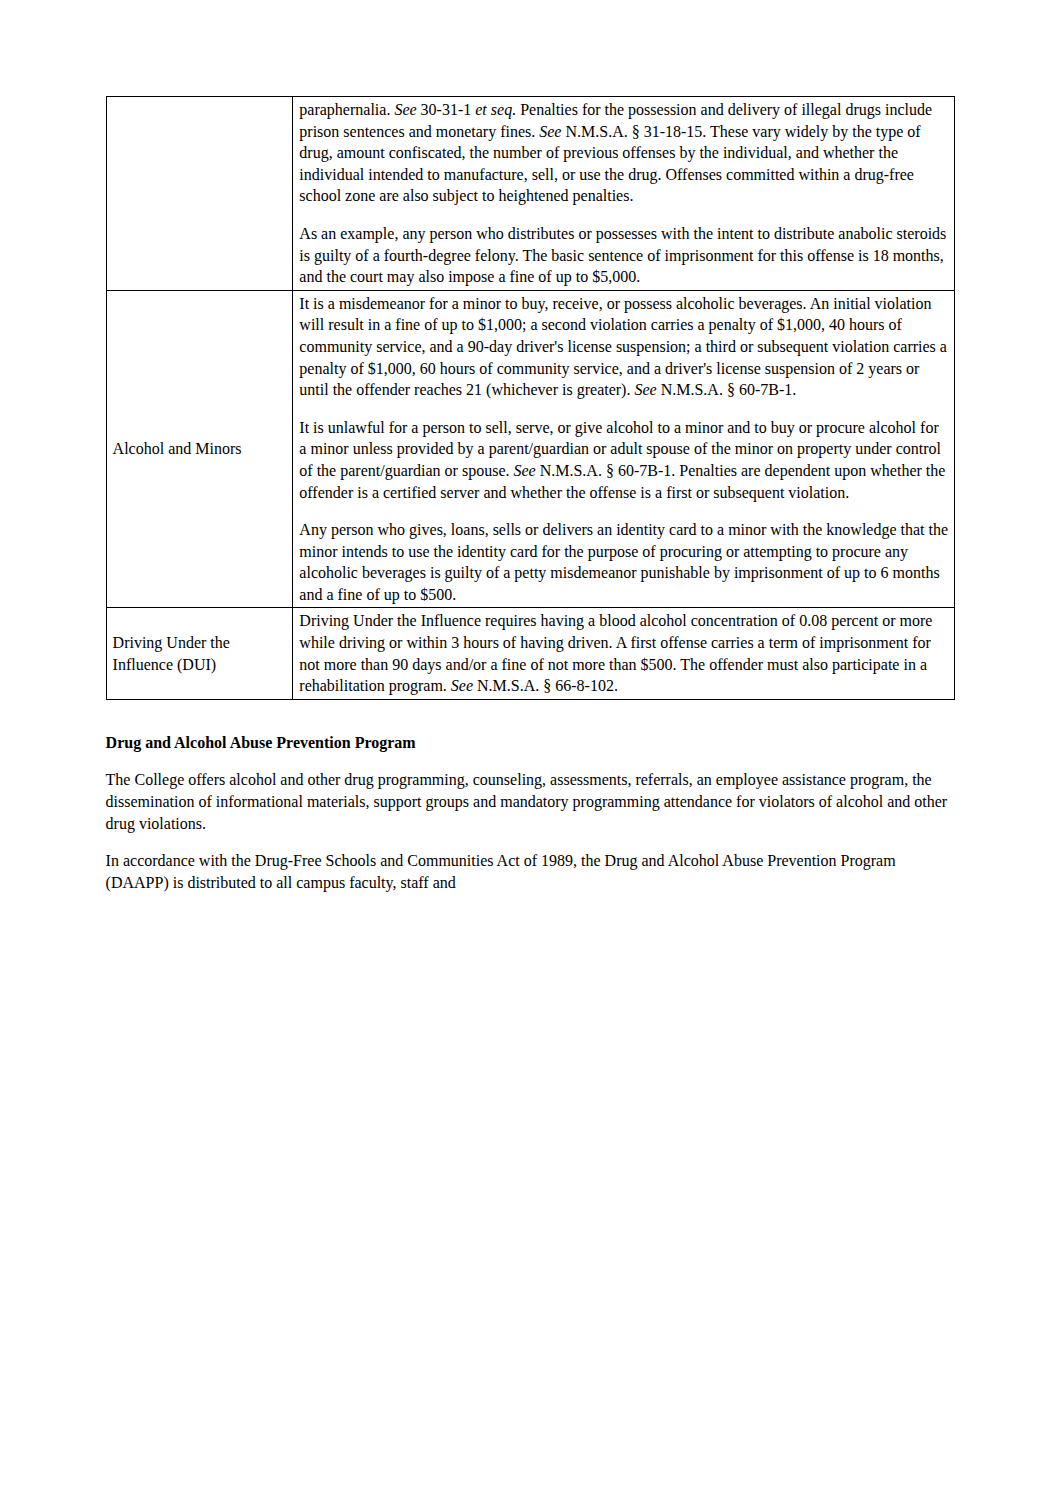| | paraphernalia. See 30-31-1 et seq. Penalties for the possession and delivery of illegal drugs include prison sentences and monetary fines. See N.M.S.A. § 31-18-15. These vary widely by the type of drug, amount confiscated, the number of previous offenses by the individual, and whether the individual intended to manufacture, sell, or use the drug. Offenses committed within a drug-free school zone are also subject to heightened penalties. As an example, any person who distributes or possesses with the intent to distribute anabolic steroids is guilty of a fourth-degree felony. The basic sentence of imprisonment for this offense is 18 months, and the court may also impose a fine of up to $5,000. |
| Alcohol and Minors | It is a misdemeanor for a minor to buy, receive, or possess alcoholic beverages. An initial violation will result in a fine of up to $1,000; a second violation carries a penalty of $1,000, 40 hours of community service, and a 90-day driver's license suspension; a third or subsequent violation carries a penalty of $1,000, 60 hours of community service, and a driver's license suspension of 2 years or until the offender reaches 21 (whichever is greater). See N.M.S.A. § 60-7B-1. It is unlawful for a person to sell, serve, or give alcohol to a minor and to buy or procure alcohol for a minor unless provided by a parent/guardian or adult spouse of the minor on property under control of the parent/guardian or spouse. See N.M.S.A. § 60-7B-1. Penalties are dependent upon whether the offender is a certified server and whether the offense is a first or subsequent violation. Any person who gives, loans, sells or delivers an identity card to a minor with the knowledge that the minor intends to use the identity card for the purpose of procuring or attempting to procure any alcoholic beverages is guilty of a petty misdemeanor punishable by imprisonment of up to 6 months and a fine of up to $500. |
| Driving Under the Influence (DUI) | Driving Under the Influence requires having a blood alcohol concentration of 0.08 percent or more while driving or within 3 hours of having driven. A first offense carries a term of imprisonment for not more than 90 days and/or a fine of not more than $500. The offender must also participate in a rehabilitation program. See N.M.S.A. § 66-8-102. |
Drug and Alcohol Abuse Prevention Program
The College offers alcohol and other drug programming, counseling, assessments, referrals, an employee assistance program, the dissemination of informational materials, support groups and mandatory programming attendance for violators of alcohol and other drug violations.
In accordance with the Drug-Free Schools and Communities Act of 1989, the Drug and Alcohol Abuse Prevention Program (DAAPP) is distributed to all campus faculty, staff and